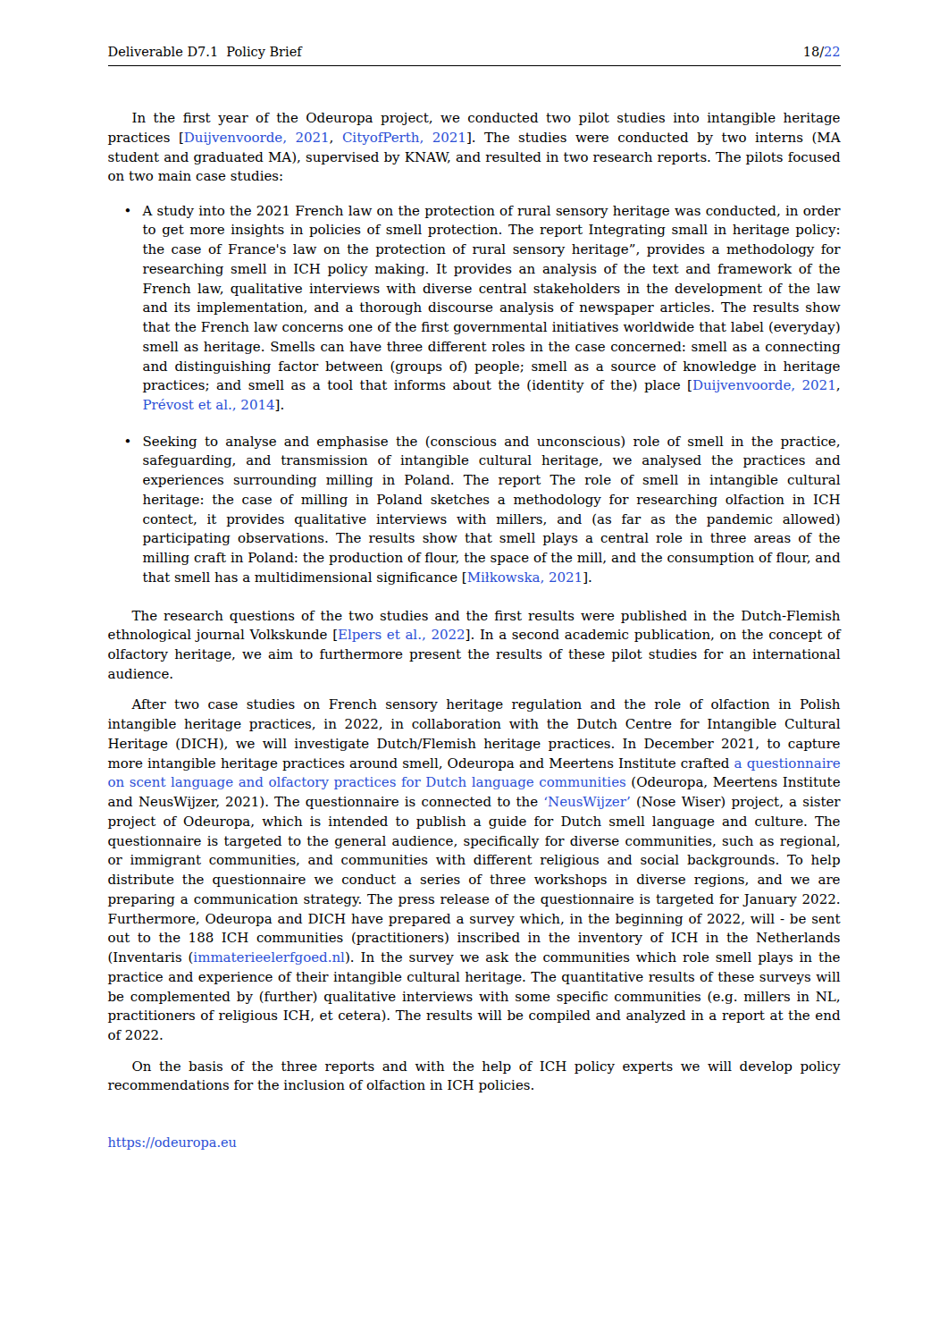Deliverable D7.1 Policy Brief 18/22
In the first year of the Odeuropa project, we conducted two pilot studies into intangible heritage practices [Duijvenvoorde, 2021, CityofPerth, 2021]. The studies were conducted by two interns (MA student and graduated MA), supervised by KNAW, and resulted in two research reports. The pilots focused on two main case studies:
A study into the 2021 French law on the protection of rural sensory heritage was conducted, in order to get more insights in policies of smell protection. The report Integrating small in heritage policy: the case of France's law on the protection of rural sensory heritage”, provides a methodology for researching smell in ICH policy making. It provides an analysis of the text and framework of the French law, qualitative interviews with diverse central stakeholders in the development of the law and its implementation, and a thorough discourse analysis of newspaper articles. The results show that the French law concerns one of the first governmental initiatives worldwide that label (everyday) smell as heritage. Smells can have three different roles in the case concerned: smell as a connecting and distinguishing factor between (groups of) people; smell as a source of knowledge in heritage practices; and smell as a tool that informs about the (identity of the) place [Duijvenvoorde, 2021, Prévost et al., 2014].
Seeking to analyse and emphasise the (conscious and unconscious) role of smell in the practice, safeguarding, and transmission of intangible cultural heritage, we analysed the practices and experiences surrounding milling in Poland. The report The role of smell in intangible cultural heritage: the case of milling in Poland sketches a methodology for researching olfaction in ICH contect, it provides qualitative interviews with millers, and (as far as the pandemic allowed) participating observations. The results show that smell plays a central role in three areas of the milling craft in Poland: the production of flour, the space of the mill, and the consumption of flour, and that smell has a multidimensional significance [Miłkowska, 2021].
The research questions of the two studies and the first results were published in the Dutch-Flemish ethnological journal Volkskunde [Elpers et al., 2022]. In a second academic publication, on the concept of olfactory heritage, we aim to furthermore present the results of these pilot studies for an international audience.
After two case studies on French sensory heritage regulation and the role of olfaction in Polish intangible heritage practices, in 2022, in collaboration with the Dutch Centre for Intangible Cultural Heritage (DICH), we will investigate Dutch/Flemish heritage practices. In December 2021, to capture more intangible heritage practices around smell, Odeuropa and Meertens Institute crafted a questionnaire on scent language and olfactory practices for Dutch language communities (Odeuropa, Meertens Institute and NeusWijzer, 2021). The questionnaire is connected to the ‘NeusWijzer’ (Nose Wiser) project, a sister project of Odeuropa, which is intended to publish a guide for Dutch smell language and culture. The questionnaire is targeted to the general audience, specifically for diverse communities, such as regional, or immigrant communities, and communities with different religious and social backgrounds. To help distribute the questionnaire we conduct a series of three workshops in diverse regions, and we are preparing a communication strategy. The press release of the questionnaire is targeted for January 2022. Furthermore, Odeuropa and DICH have prepared a survey which, in the beginning of 2022, will - be sent out to the 188 ICH communities (practitioners) inscribed in the inventory of ICH in the Netherlands (Inventaris (immaterieelerfgoed.nl). In the survey we ask the communities which role smell plays in the practice and experience of their intangible cultural heritage. The quantitative results of these surveys will be complemented by (further) qualitative interviews with some specific communities (e.g. millers in NL, practitioners of religious ICH, et cetera). The results will be compiled and analyzed in a report at the end of 2022.
On the basis of the three reports and with the help of ICH policy experts we will develop policy recommendations for the inclusion of olfaction in ICH policies.
https://odeuropa.eu